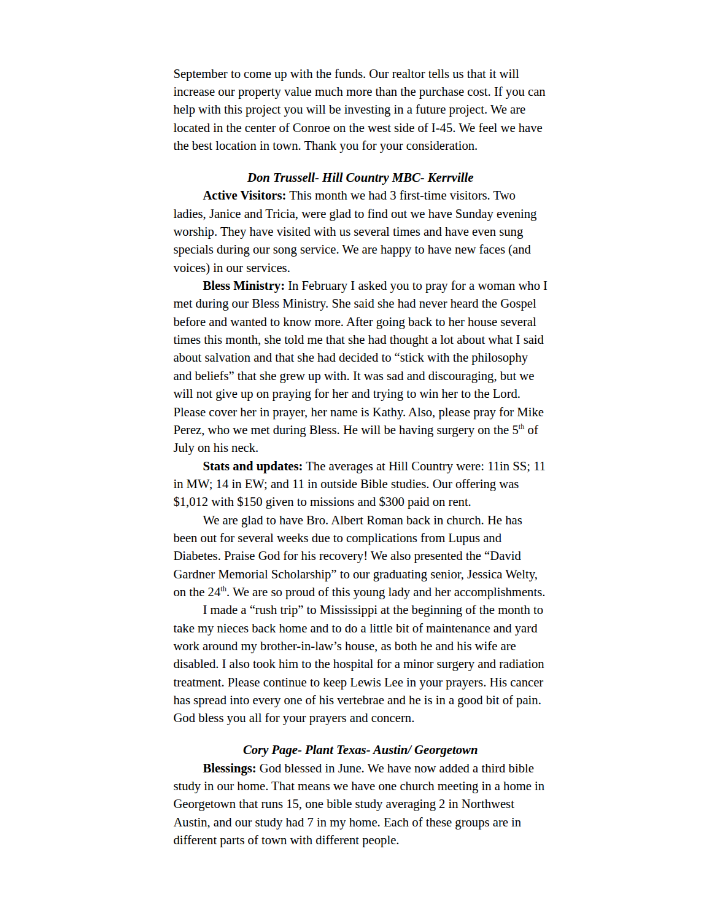September to come up with the funds. Our realtor tells us that it will increase our property value much more than the purchase cost. If you can help with this project you will be investing in a future project. We are located in the center of Conroe on the west side of I-45. We feel we have the best location in town. Thank you for your consideration.
Don Trussell- Hill Country MBC- Kerrville
Active Visitors: This month we had 3 first-time visitors. Two ladies, Janice and Tricia, were glad to find out we have Sunday evening worship. They have visited with us several times and have even sung specials during our song service. We are happy to have new faces (and voices) in our services.
Bless Ministry: In February I asked you to pray for a woman who I met during our Bless Ministry. She said she had never heard the Gospel before and wanted to know more. After going back to her house several times this month, she told me that she had thought a lot about what I said about salvation and that she had decided to “stick with the philosophy and beliefs” that she grew up with. It was sad and discouraging, but we will not give up on praying for her and trying to win her to the Lord. Please cover her in prayer, her name is Kathy. Also, please pray for Mike Perez, who we met during Bless. He will be having surgery on the 5th of July on his neck.
Stats and updates: The averages at Hill Country were: 11in SS; 11 in MW; 14 in EW; and 11 in outside Bible studies. Our offering was $1,012 with $150 given to missions and $300 paid on rent.
We are glad to have Bro. Albert Roman back in church. He has been out for several weeks due to complications from Lupus and Diabetes. Praise God for his recovery! We also presented the “David Gardner Memorial Scholarship” to our graduating senior, Jessica Welty, on the 24th. We are so proud of this young lady and her accomplishments.
I made a “rush trip” to Mississippi at the beginning of the month to take my nieces back home and to do a little bit of maintenance and yard work around my brother-in-law’s house, as both he and his wife are disabled. I also took him to the hospital for a minor surgery and radiation treatment. Please continue to keep Lewis Lee in your prayers. His cancer has spread into every one of his vertebrae and he is in a good bit of pain. God bless you all for your prayers and concern.
Cory Page- Plant Texas- Austin/ Georgetown
Blessings: God blessed in June. We have now added a third bible study in our home. That means we have one church meeting in a home in Georgetown that runs 15, one bible study averaging 2 in Northwest Austin, and our study had 7 in my home. Each of these groups are in different parts of town with different people.